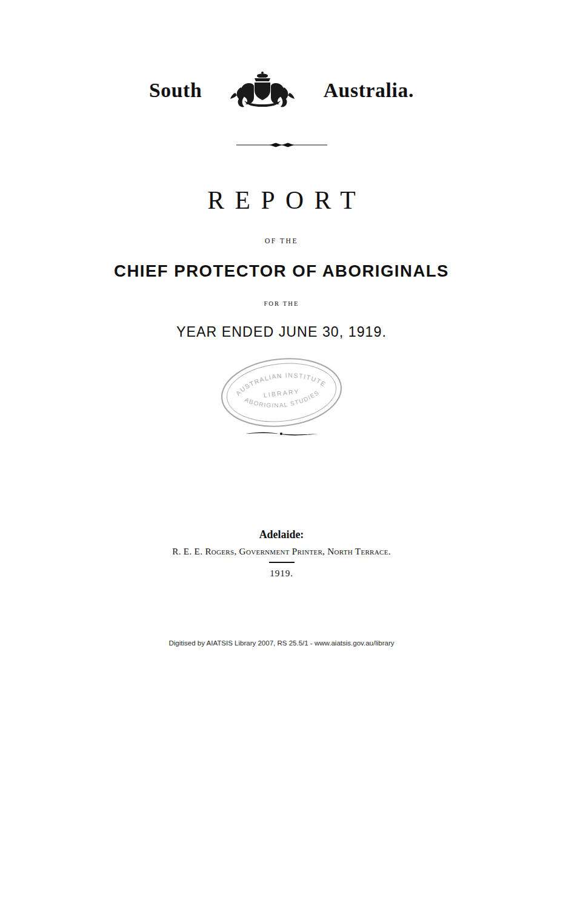South Australia.
REPORT
of the
CHIEF PROTECTOR OF ABORIGINALS
for the
YEAR ENDED JUNE 30, 1919.
AUSTRALIAN INSTITUTE LIBRARY ABORIGINAL STUDIES
Adelaide:
R. E. E. Rogers, Government Printer, North Terrace.
1919.
Digitised by AIATSIS Library 2007, RS 25.5/1 - www.aiatsis.gov.au/library